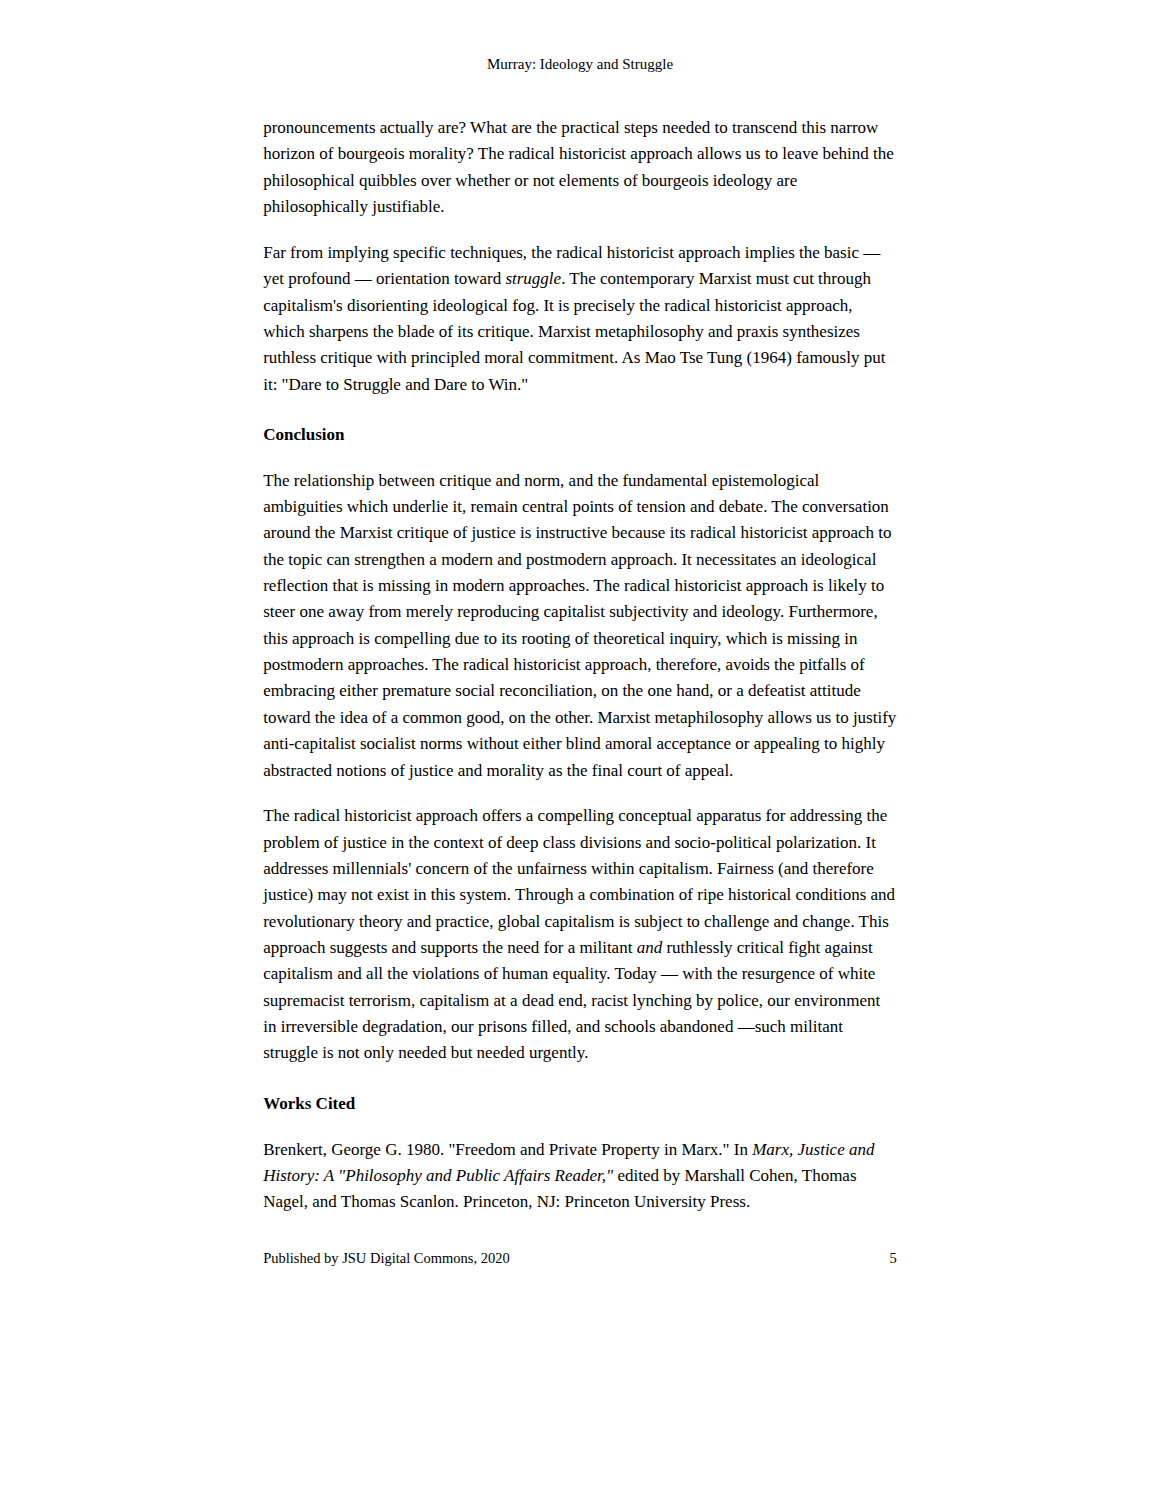Murray: Ideology and Struggle
pronouncements actually are? What are the practical steps needed to transcend this narrow horizon of bourgeois morality? The radical historicist approach allows us to leave behind the philosophical quibbles over whether or not elements of bourgeois ideology are philosophically justifiable.
Far from implying specific techniques, the radical historicist approach implies the basic — yet profound — orientation toward struggle. The contemporary Marxist must cut through capitalism's disorienting ideological fog. It is precisely the radical historicist approach, which sharpens the blade of its critique. Marxist metaphilosophy and praxis synthesizes ruthless critique with principled moral commitment. As Mao Tse Tung (1964) famously put it: "Dare to Struggle and Dare to Win."
Conclusion
The relationship between critique and norm, and the fundamental epistemological ambiguities which underlie it, remain central points of tension and debate. The conversation around the Marxist critique of justice is instructive because its radical historicist approach to the topic can strengthen a modern and postmodern approach. It necessitates an ideological reflection that is missing in modern approaches. The radical historicist approach is likely to steer one away from merely reproducing capitalist subjectivity and ideology. Furthermore, this approach is compelling due to its rooting of theoretical inquiry, which is missing in postmodern approaches. The radical historicist approach, therefore, avoids the pitfalls of embracing either premature social reconciliation, on the one hand, or a defeatist attitude toward the idea of a common good, on the other. Marxist metaphilosophy allows us to justify anti-capitalist socialist norms without either blind amoral acceptance or appealing to highly abstracted notions of justice and morality as the final court of appeal.
The radical historicist approach offers a compelling conceptual apparatus for addressing the problem of justice in the context of deep class divisions and socio-political polarization. It addresses millennials' concern of the unfairness within capitalism. Fairness (and therefore justice) may not exist in this system. Through a combination of ripe historical conditions and revolutionary theory and practice, global capitalism is subject to challenge and change. This approach suggests and supports the need for a militant and ruthlessly critical fight against capitalism and all the violations of human equality. Today — with the resurgence of white supremacist terrorism, capitalism at a dead end, racist lynching by police, our environment in irreversible degradation, our prisons filled, and schools abandoned —such militant struggle is not only needed but needed urgently.
Works Cited
Brenkert, George G. 1980. "Freedom and Private Property in Marx." In Marx, Justice and History: A "Philosophy and Public Affairs Reader," edited by Marshall Cohen, Thomas Nagel, and Thomas Scanlon. Princeton, NJ: Princeton University Press.
Published by JSU Digital Commons, 2020
5